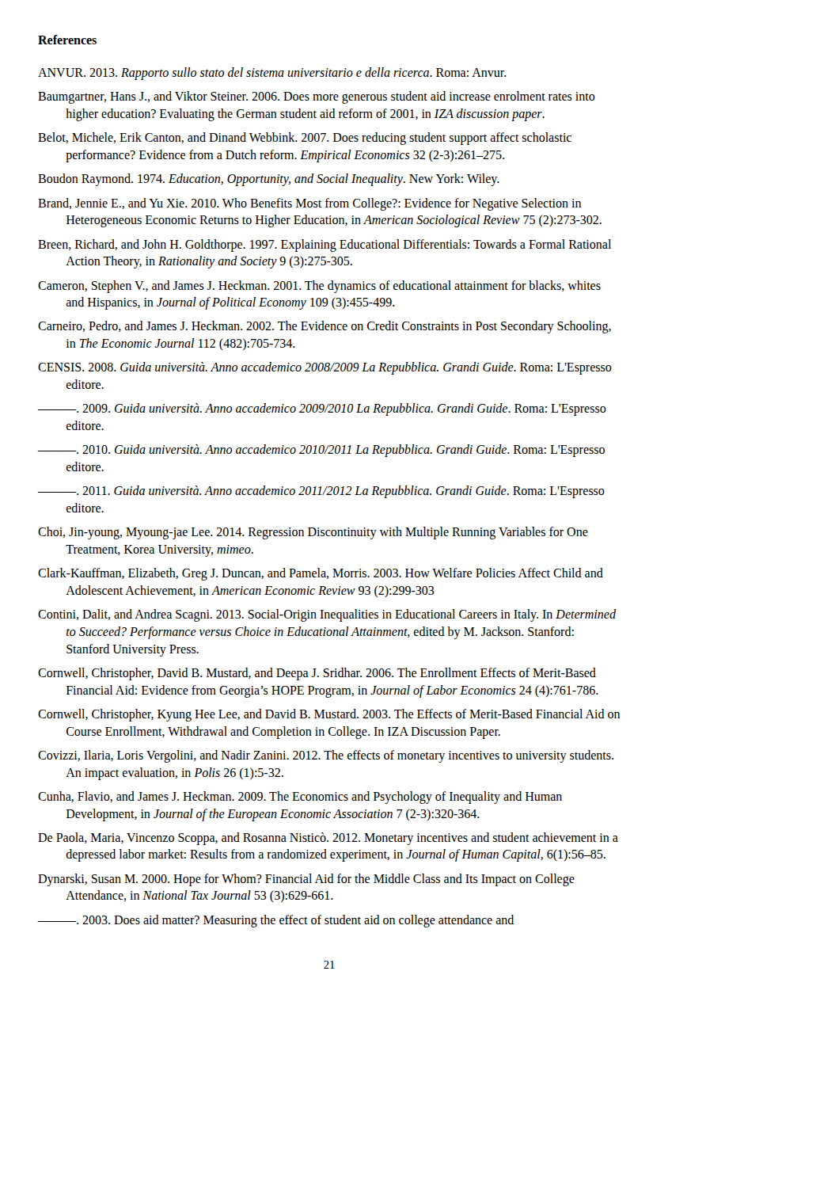References
ANVUR. 2013. Rapporto sullo stato del sistema universitario e della ricerca. Roma: Anvur.
Baumgartner, Hans J., and Viktor Steiner. 2006. Does more generous student aid increase enrolment rates into higher education? Evaluating the German student aid reform of 2001, in IZA discussion paper.
Belot, Michele, Erik Canton, and Dinand Webbink. 2007. Does reducing student support affect scholastic performance? Evidence from a Dutch reform. Empirical Economics 32 (2-3):261–275.
Boudon Raymond. 1974. Education, Opportunity, and Social Inequality. New York: Wiley.
Brand, Jennie E., and Yu Xie. 2010. Who Benefits Most from College?: Evidence for Negative Selection in Heterogeneous Economic Returns to Higher Education, in American Sociological Review 75 (2):273-302.
Breen, Richard, and John H. Goldthorpe. 1997. Explaining Educational Differentials: Towards a Formal Rational Action Theory, in Rationality and Society 9 (3):275-305.
Cameron, Stephen V., and James J. Heckman. 2001. The dynamics of educational attainment for blacks, whites and Hispanics, in Journal of Political Economy 109 (3):455-499.
Carneiro, Pedro, and James J. Heckman. 2002. The Evidence on Credit Constraints in Post Secondary Schooling, in The Economic Journal 112 (482):705-734.
CENSIS. 2008. Guida università. Anno accademico 2008/2009 La Repubblica. Grandi Guide. Roma: L'Espresso editore.
———. 2009. Guida università. Anno accademico 2009/2010 La Repubblica. Grandi Guide. Roma: L'Espresso editore.
———. 2010. Guida università. Anno accademico 2010/2011 La Repubblica. Grandi Guide. Roma: L'Espresso editore.
———. 2011. Guida università. Anno accademico 2011/2012 La Repubblica. Grandi Guide. Roma: L'Espresso editore.
Choi, Jin-young, Myoung-jae Lee. 2014. Regression Discontinuity with Multiple Running Variables for One Treatment, Korea University, mimeo.
Clark-Kauffman, Elizabeth, Greg J. Duncan, and Pamela, Morris. 2003. How Welfare Policies Affect Child and Adolescent Achievement, in American Economic Review 93 (2):299-303
Contini, Dalit, and Andrea Scagni. 2013. Social-Origin Inequalities in Educational Careers in Italy. In Determined to Succeed? Performance versus Choice in Educational Attainment, edited by M. Jackson. Stanford: Stanford University Press.
Cornwell, Christopher, David B. Mustard, and Deepa J. Sridhar. 2006. The Enrollment Effects of Merit-Based Financial Aid: Evidence from Georgia’s HOPE Program, in Journal of Labor Economics 24 (4):761-786.
Cornwell, Christopher, Kyung Hee Lee, and David B. Mustard. 2003. The Effects of Merit-Based Financial Aid on Course Enrollment, Withdrawal and Completion in College. In IZA Discussion Paper.
Covizzi, Ilaria, Loris Vergolini, and Nadir Zanini. 2012. The effects of monetary incentives to university students. An impact evaluation, in Polis 26 (1):5-32.
Cunha, Flavio, and James J. Heckman. 2009. The Economics and Psychology of Inequality and Human Development, in Journal of the European Economic Association 7 (2-3):320-364.
De Paola, Maria, Vincenzo Scoppa, and Rosanna Nisticò. 2012. Monetary incentives and student achievement in a depressed labor market: Results from a randomized experiment, in Journal of Human Capital, 6(1):56–85.
Dynarski, Susan M. 2000. Hope for Whom? Financial Aid for the Middle Class and Its Impact on College Attendance, in National Tax Journal 53 (3):629-661.
———. 2003. Does aid matter? Measuring the effect of student aid on college attendance and
21